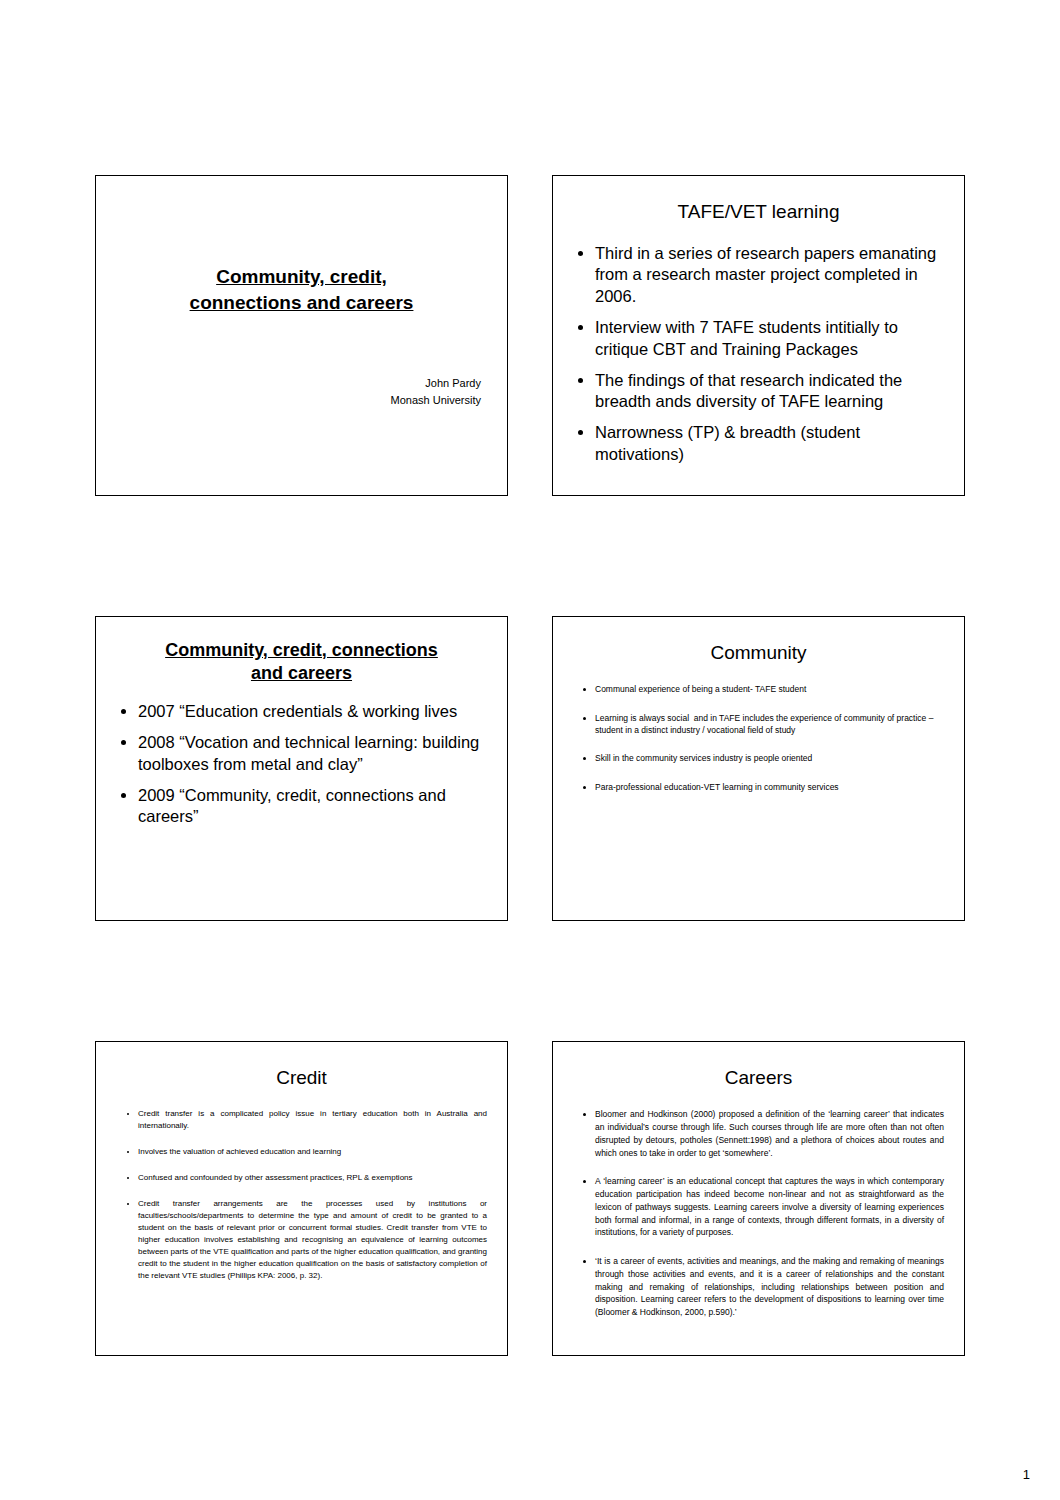Community, credit,
connections and careers
John Pardy
Monash University
TAFE/VET learning
Third in a series of research papers emanating from a research master project completed in 2006.
Interview with 7 TAFE students intitially to critique CBT and Training Packages
The findings of that research indicated the breadth ands diversity of TAFE learning
Narrowness (TP) & breadth (student motivations)
Community, credit, connections
and careers
2007 “Education credentials & working lives
2008 “Vocation and technical learning: building toolboxes from metal and clay”
2009 “Community, credit, connections and careers”
Community
Communal experience of being a student- TAFE student
Learning is always social and in TAFE includes the experience of community of practice –student in a distinct industry / vocational field of study
Skill in the community services industry is people oriented
Para-professional education-VET learning in community services
Credit
Credit transfer is a complicated policy issue in tertiary education both in Australia and internationally.
Involves the valuation of achieved education and learning
Confused and confounded by other assessment practices, RPL & exemptions
Credit transfer arrangements are the processes used by institutions or faculties/schools/departments to determine the type and amount of credit to be granted to a student on the basis of relevant prior or concurrent formal studies. Credit transfer from VTE to higher education involves establishing and recognising an equivalence of learning outcomes between parts of the VTE qualification and parts of the higher education qualification, and granting credit to the student in the higher education qualification on the basis of satisfactory completion of the relevant VTE studies (Phillips KPA: 2006, p. 32).
Careers
Bloomer and Hodkinson (2000) proposed a definition of the ‘learning career’ that indicates an individual’s course through life. Such courses through life are more often than not often disrupted by detours, potholes (Sennett:1998) and a plethora of choices about routes and which ones to take in order to get ‘somewhere’.
A ‘learning career’ is an educational concept that captures the ways in which contemporary education participation has indeed become non-linear and not as straightforward as the lexicon of pathways suggests. Learning careers involve a diversity of learning experiences both formal and informal, in a range of contexts, through different formats, in a diversity of institutions, for a variety of purposes.
‘It is a career of events, activities and meanings, and the making and remaking of meanings through those activities and events, and it is a career of relationships and the constant making and remaking of relationships, including relationships between position and disposition. Learning career refers to the development of dispositions to learning over time (Bloomer & Hodkinson, 2000, p.590).’
1